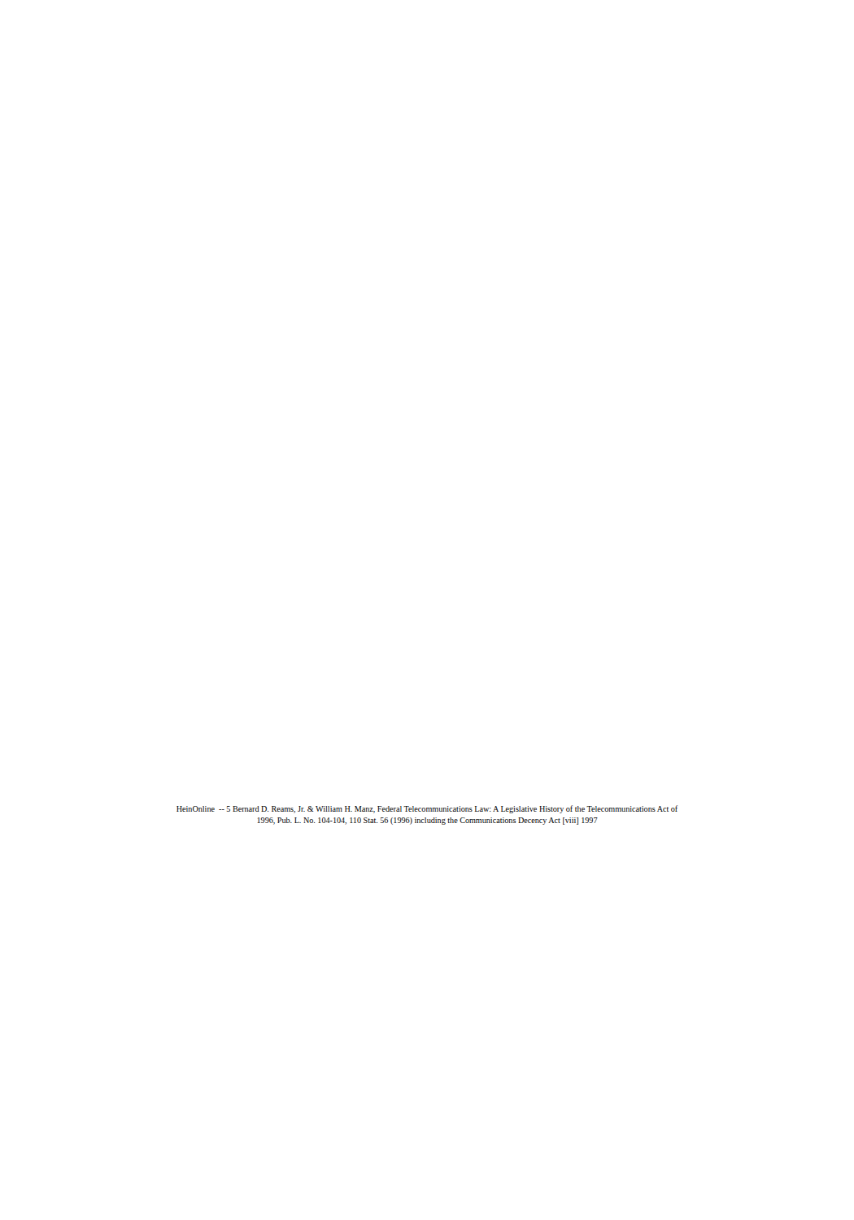HeinOnline -- 5 Bernard D. Reams, Jr. & William H. Manz, Federal Telecommunications Law: A Legislative History of the Telecommunications Act of
1996, Pub. L. No. 104-104, 110 Stat. 56 (1996) including the Communications Decency Act [viii] 1997